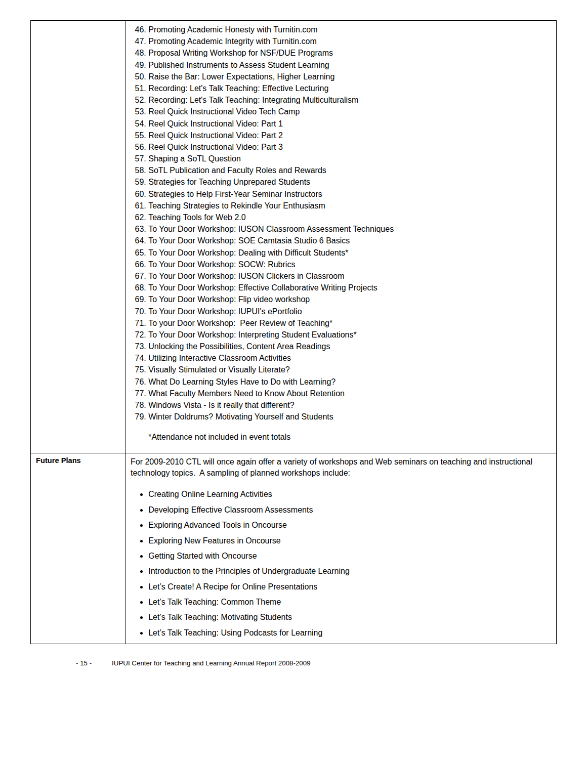| | Promoting Academic Honesty with Turnitin.com Promoting Academic Integrity with Turnitin.com Proposal Writing Workshop for NSF/DUE Programs Published Instruments to Assess Student Learning Raise the Bar: Lower Expectations, Higher Learning Recording: Let's Talk Teaching: Effective Lecturing Recording: Let's Talk Teaching: Integrating Multiculturalism Reel Quick Instructional Video Tech Camp Reel Quick Instructional Video: Part 1 Reel Quick Instructional Video: Part 2 Reel Quick Instructional Video: Part 3 Shaping a SoTL Question SoTL Publication and Faculty Roles and Rewards Strategies for Teaching Unprepared Students Strategies to Help First-Year Seminar Instructors Teaching Strategies to Rekindle Your Enthusiasm Teaching Tools for Web 2.0 To Your Door Workshop: IUSON Classroom Assessment Techniques To Your Door Workshop: SOE Camtasia Studio 6 Basics To Your Door Workshop: Dealing with Difficult Students* To Your Door Workshop: SOCW: Rubrics To Your Door Workshop: IUSON Clickers in Classroom To Your Door Workshop: Effective Collaborative Writing Projects To Your Door Workshop: Flip video workshop To Your Door Workshop: IUPUI's ePortfolio To your Door Workshop: Peer Review of Teaching* To Your Door Workshop: Interpreting Student Evaluations* Unlocking the Possibilities, Content Area Readings Utilizing Interactive Classroom Activities Visually Stimulated or Visually Literate? What Do Learning Styles Have to Do with Learning? What Faculty Members Need to Know About Retention Windows Vista - Is it really that different? Winter Doldrums? Motivating Yourself and Students *Attendance not included in event totals |
| Future Plans | For 2009-2010 CTL will once again offer a variety of workshops and Web seminars on teaching and instructional technology topics. A sampling of planned workshops include: Creating Online Learning Activities Developing Effective Classroom Assessments Exploring Advanced Tools in Oncourse Exploring New Features in Oncourse Getting Started with Oncourse Introduction to the Principles of Undergraduate Learning Let’s Create! A Recipe for Online Presentations Let’s Talk Teaching: Common Theme Let’s Talk Teaching: Motivating Students Let’s Talk Teaching: Using Podcasts for Learning |
- 15 -IUPUI Center for Teaching and Learning Annual Report 2008-2009